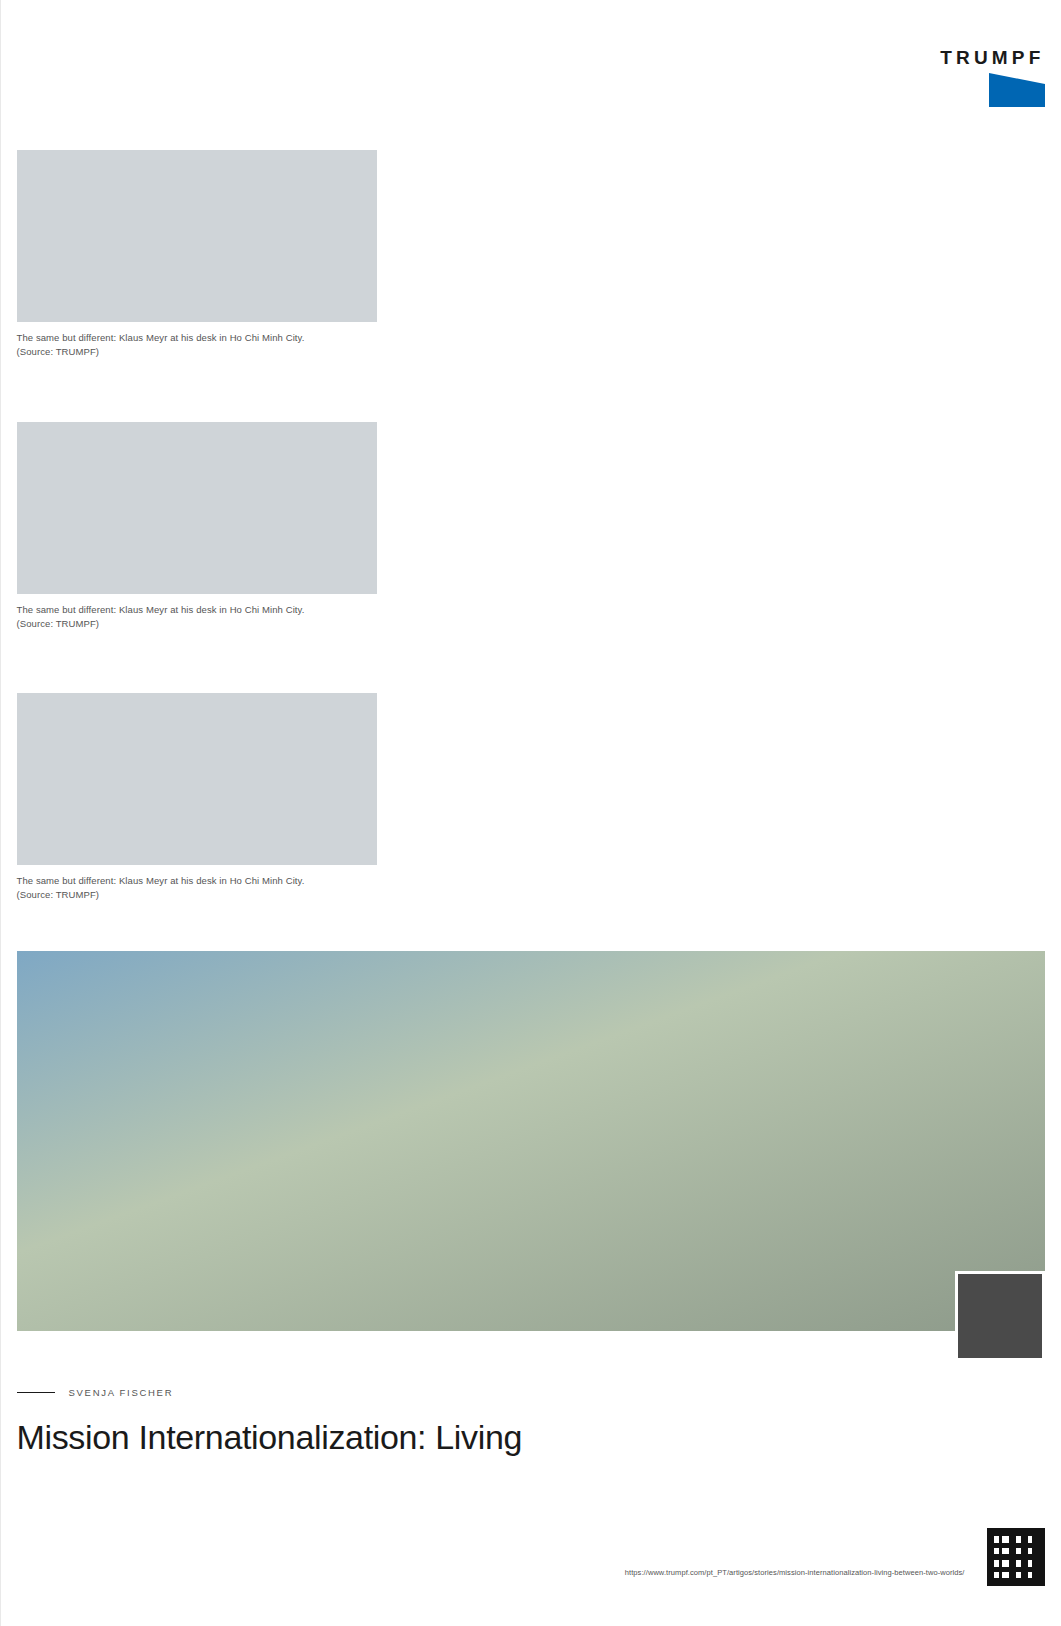TRUMPF
The same but different: Klaus Meyr at his desk in Ho Chi Minh City.
(Source: TRUMPF)
The same but different: Klaus Meyr at his desk in Ho Chi Minh City.
(Source: TRUMPF)
The same but different: Klaus Meyr at his desk in Ho Chi Minh City.
(Source: TRUMPF)
Svenja Fischer
Mission Internationalization: Living
https://www.trumpf.com/pt_PT/artigos/stories/mission-internationalization-living-between-two-worlds/